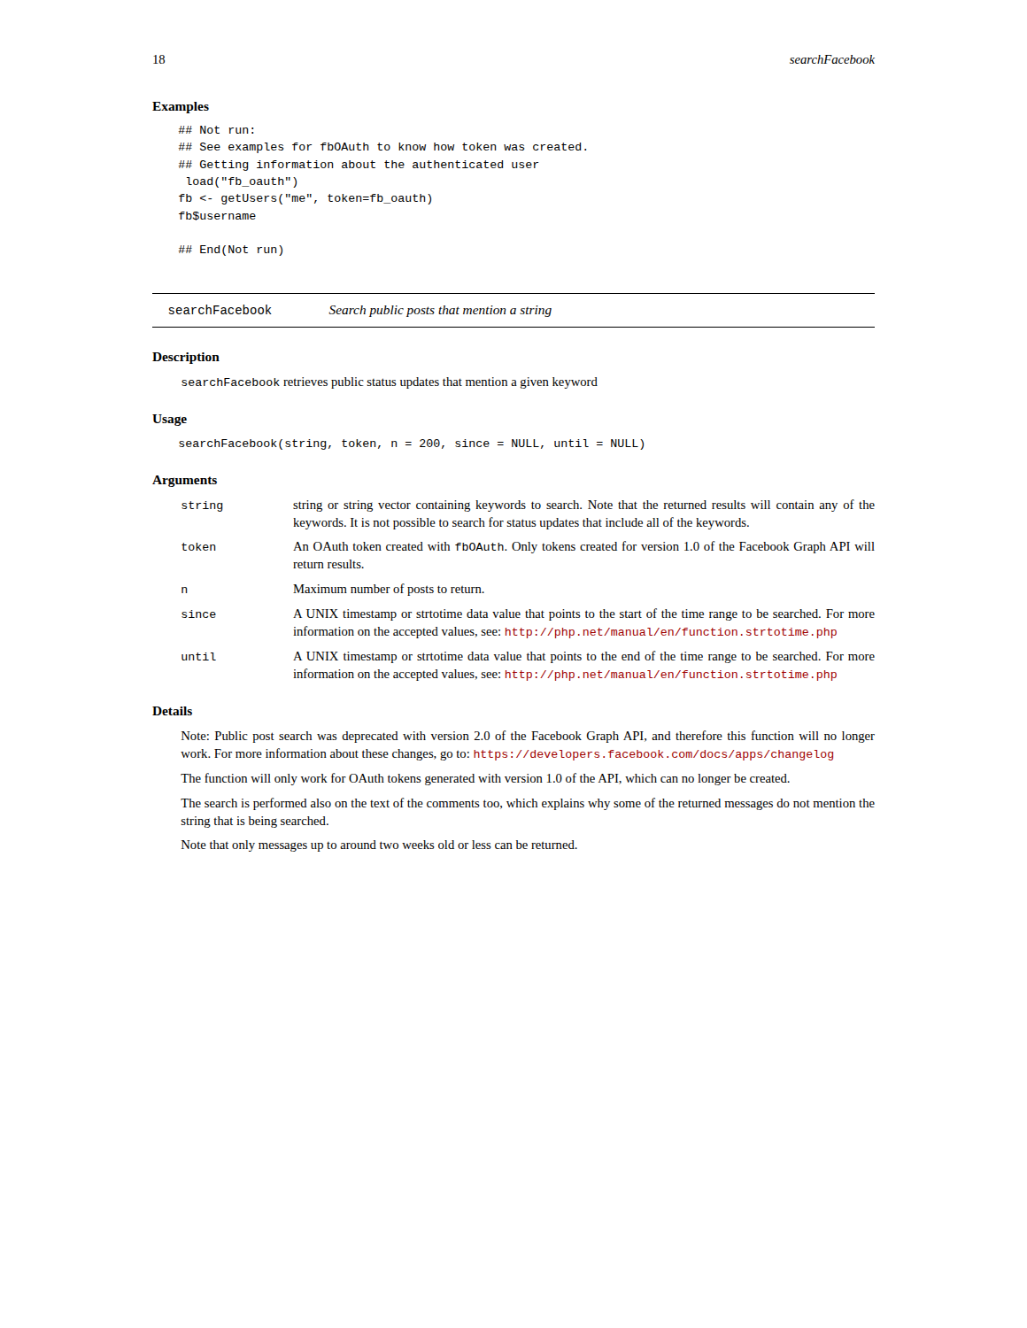18 searchFacebook
Examples
## Not run: 
## See examples for fbOAuth to know how token was created.
## Getting information about the authenticated user
 load("fb_oauth")
fb <- getUsers("me", token=fb_oauth)
fb$username

## End(Not run)
searchFacebook Search public posts that mention a string
Description
searchFacebook retrieves public status updates that mention a given keyword
Usage
searchFacebook(string, token, n = 200, since = NULL, until = NULL)
Arguments
string
string or string vector containing keywords to search. Note that the returned results will contain any of the keywords. It is not possible to search for status updates that include all of the keywords.
token
An OAuth token created with fbOAuth. Only tokens created for version 1.0 of the Facebook Graph API will return results.
n
Maximum number of posts to return.
since
A UNIX timestamp or strtotime data value that points to the start of the time range to be searched. For more information on the accepted values, see: http://php.net/manual/en/function.strtotime.php
until
A UNIX timestamp or strtotime data value that points to the end of the time range to be searched. For more information on the accepted values, see: http://php.net/manual/en/function.strtotime.php
Details
Note: Public post search was deprecated with version 2.0 of the Facebook Graph API, and therefore this function will no longer work. For more information about these changes, go to: https://developers.facebook.com/docs/apps/changelog
The function will only work for OAuth tokens generated with version 1.0 of the API, which can no longer be created.
The search is performed also on the text of the comments too, which explains why some of the returned messages do not mention the string that is being searched.
Note that only messages up to around two weeks old or less can be returned.